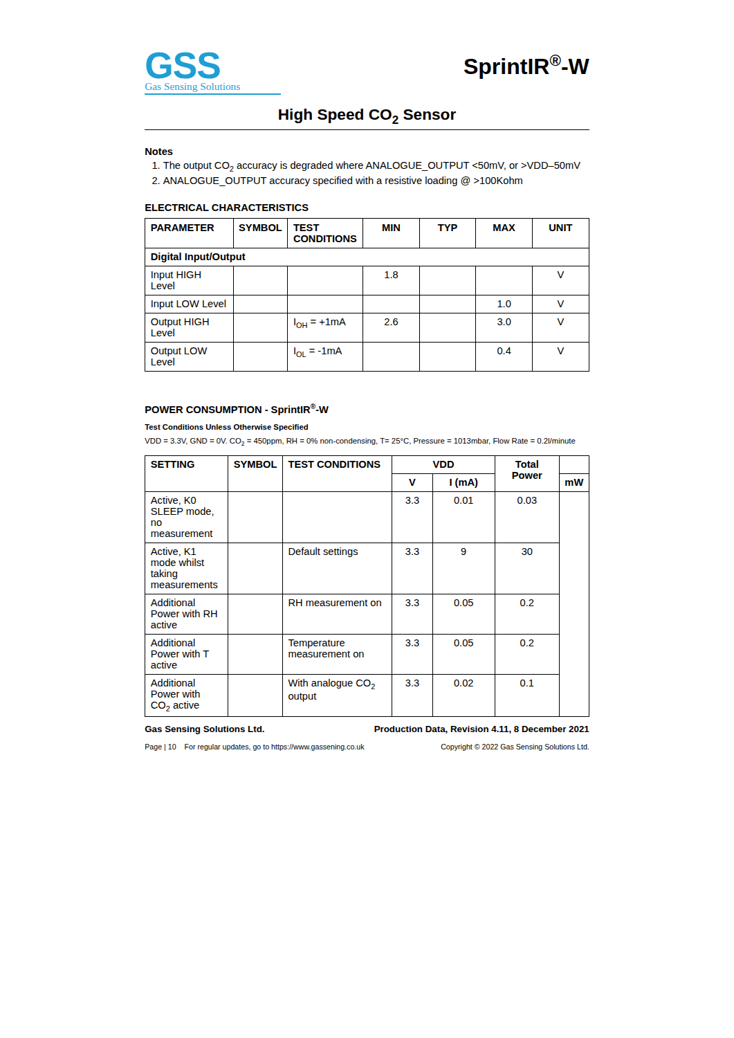GSS Gas Sensing Solutions
SprintIR®-W
High Speed CO2 Sensor
Notes
The output CO2 accuracy is degraded where ANALOGUE_OUTPUT <50mV, or >VDD–50mV
ANALOGUE_OUTPUT accuracy specified with a resistive loading @ >100Kohm
ELECTRICAL CHARACTERISTICS
| PARAMETER | SYMBOL | TEST CONDITIONS | MIN | TYP | MAX | UNIT |
| --- | --- | --- | --- | --- | --- | --- |
| Digital Input/Output |
| Input HIGH Level | | | 1.8 | | | V |
| Input LOW Level | | | | | 1.0 | V |
| Output HIGH Level | | I OH = +1mA | 2.6 | | 3.0 | V |
| Output LOW Level | | I OL = -1mA | | | 0.4 | V |
POWER CONSUMPTION - SprintIR®-W
Test Conditions Unless Otherwise Specified
VDD = 3.3V, GND = 0V. CO2 = 450ppm, RH = 0% non-condensing, T= 25°C, Pressure = 1013mbar, Flow Rate = 0.2l/minute
| SETTING | SYMBOL | TEST CONDITIONS | VDD | Total Power |
| --- | --- | --- | --- | --- |
| V | I (mA) | mW |
| Active, K0 SLEEP mode, no measurement | | | 3.3 | 0.01 | 0.03 |
| Active, K1 mode whilst taking measurements | | Default settings | 3.3 | 9 | 30 |
| Additional Power with RH active | | RH measurement on | 3.3 | 0.05 | 0.2 |
| Additional Power with T active | | Temperature measurement on | 3.3 | 0.05 | 0.2 |
| Additional Power with CO 2 active | | With analogue CO 2 output | 3.3 | 0.02 | 0.1 |
Gas Sensing Solutions Ltd. Production Data, Revision 4.11, 8 December 2021
Page | 10 For regular updates, go to https://www.gassening.co.uk Copyright © 2022 Gas Sensing Solutions Ltd.